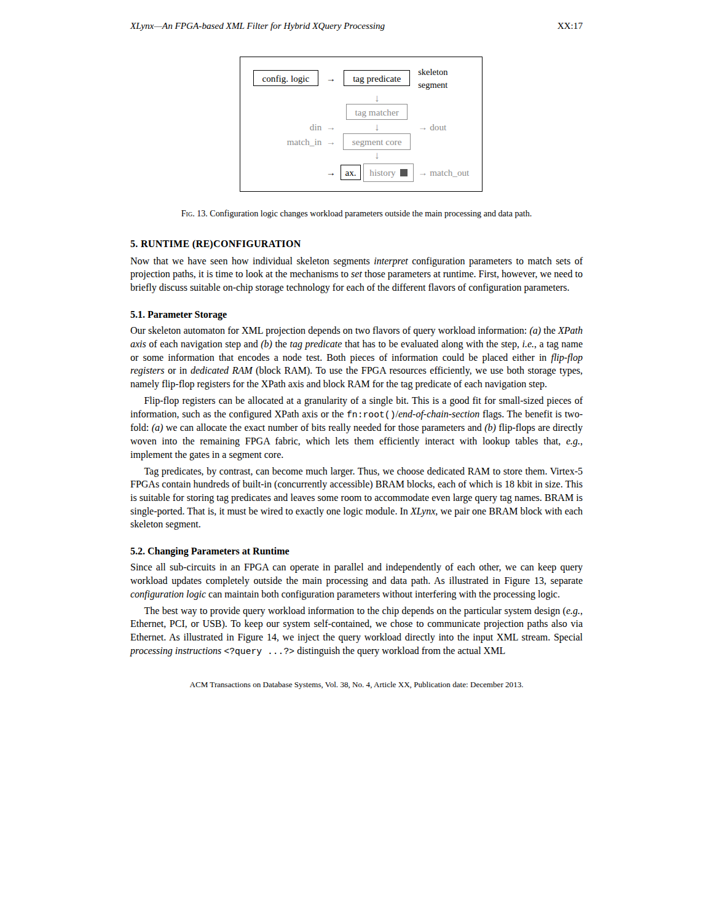XLynx—An FPGA-based XML Filter for Hybrid XQuery Processing XX:17
| | | / config. logic / → / tag predicate / skeleton segment / / / / ↓ / / / / / tag matcher / / / din / → / ↓ / → dout / / match_in / → / segment core / / / / / ↓ / / / / → / ax. history / → match_out / |
Fig. 13. Configuration logic changes workload parameters outside the main processing and data path.
5. Runtime (Re)configuration
Now that we have seen how individual skeleton segments interpret configuration parameters to match sets of projection paths, it is time to look at the mechanisms to set those parameters at runtime. First, however, we need to briefly discuss suitable on-chip storage technology for each of the different flavors of configuration parameters.
5.1. Parameter Storage
Our skeleton automaton for XML projection depends on two flavors of query workload information: (a) the XPath axis of each navigation step and (b) the tag predicate that has to be evaluated along with the step, i.e., a tag name or some information that encodes a node test. Both pieces of information could be placed either in flip-flop registers or in dedicated RAM (block RAM). To use the FPGA resources efficiently, we use both storage types, namely flip-flop registers for the XPath axis and block RAM for the tag predicate of each navigation step.
Flip-flop registers can be allocated at a granularity of a single bit. This is a good fit for small-sized pieces of information, such as the configured XPath axis or the fn:root()/end-of-chain-section flags. The benefit is two-fold: (a) we can allocate the exact number of bits really needed for those parameters and (b) flip-flops are directly woven into the remaining FPGA fabric, which lets them efficiently interact with lookup tables that, e.g., implement the gates in a segment core.
Tag predicates, by contrast, can become much larger. Thus, we choose dedicated RAM to store them. Virtex-5 FPGAs contain hundreds of built-in (concurrently accessible) BRAM blocks, each of which is 18 kbit in size. This is suitable for storing tag predicates and leaves some room to accommodate even large query tag names. BRAM is single-ported. That is, it must be wired to exactly one logic module. In XLynx, we pair one BRAM block with each skeleton segment.
5.2. Changing Parameters at Runtime
Since all sub-circuits in an FPGA can operate in parallel and independently of each other, we can keep query workload updates completely outside the main processing and data path. As illustrated in Figure 13, separate configuration logic can maintain both configuration parameters without interfering with the processing logic.
The best way to provide query workload information to the chip depends on the particular system design (e.g., Ethernet, PCI, or USB). To keep our system self-contained, we chose to communicate projection paths also via Ethernet. As illustrated in Figure 14, we inject the query workload directly into the input XML stream. Special processing instructions <?query ...?> distinguish the query workload from the actual XML
ACM Transactions on Database Systems, Vol. 38, No. 4, Article XX, Publication date: December 2013.